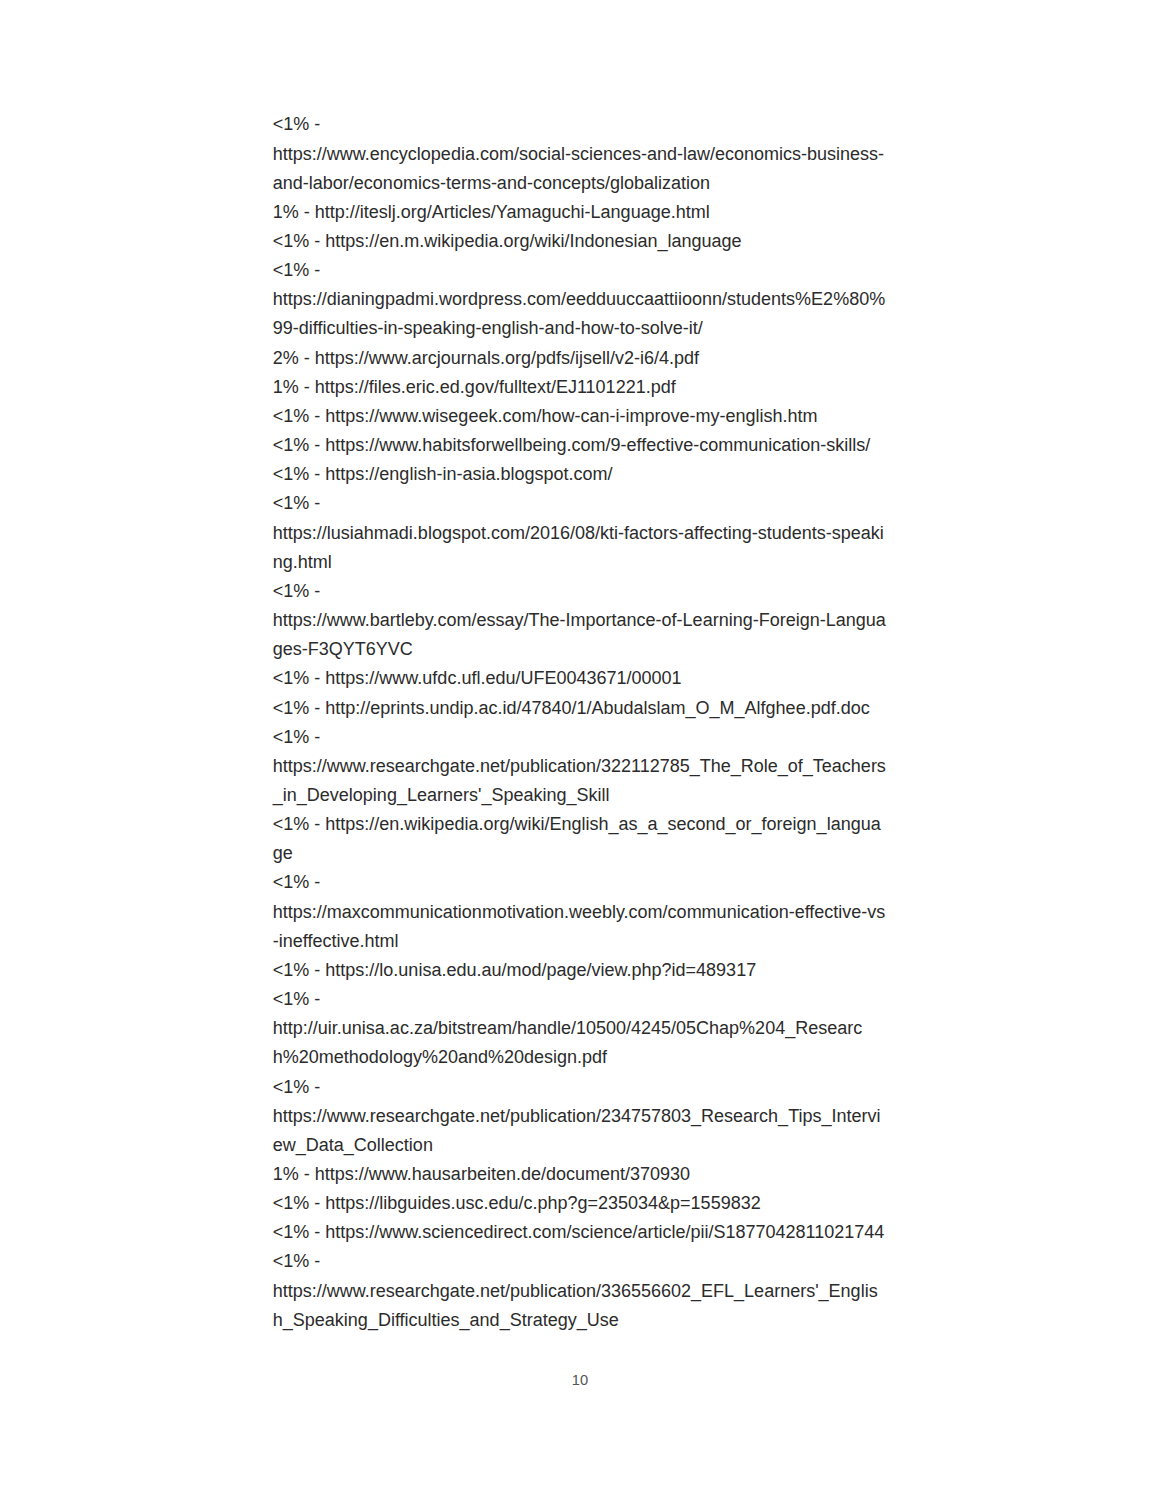<1% -
https://www.encyclopedia.com/social-sciences-and-law/economics-business-and-labor/economics-terms-and-concepts/globalization
1% - http://iteslj.org/Articles/Yamaguchi-Language.html
<1% - https://en.m.wikipedia.org/wiki/Indonesian_language
<1% -
https://dianingpadmi.wordpress.com/eedduuccaattiioonn/students%E2%80%99-difficulties-in-speaking-english-and-how-to-solve-it/
2% - https://www.arcjournals.org/pdfs/ijsell/v2-i6/4.pdf
1% - https://files.eric.ed.gov/fulltext/EJ1101221.pdf
<1% - https://www.wisegeek.com/how-can-i-improve-my-english.htm
<1% - https://www.habitsforwellbeing.com/9-effective-communication-skills/
<1% - https://english-in-asia.blogspot.com/
<1% -
https://lusiahmadi.blogspot.com/2016/08/kti-factors-affecting-students-speaking.html
<1% -
https://www.bartleby.com/essay/The-Importance-of-Learning-Foreign-Languages-F3QYT6YVC
<1% - https://www.ufdc.ufl.edu/UFE0043671/00001
<1% - http://eprints.undip.ac.id/47840/1/Abudalslam_O_M_Alfghee.pdf.doc
<1% -
https://www.researchgate.net/publication/322112785_The_Role_of_Teachers_in_Developing_Learners'_Speaking_Skill
<1% - https://en.wikipedia.org/wiki/English_as_a_second_or_foreign_language
<1% -
https://maxcommunicationmotivation.weebly.com/communication-effective-vs-ineffective.html
<1% - https://lo.unisa.edu.au/mod/page/view.php?id=489317
<1% -
http://uir.unisa.ac.za/bitstream/handle/10500/4245/05Chap%204_Research%20methodology%20and%20design.pdf
<1% -
https://www.researchgate.net/publication/234757803_Research_Tips_Interview_Data_Collection
1% - https://www.hausarbeiten.de/document/370930
<1% - https://libguides.usc.edu/c.php?g=235034&p=1559832
<1% - https://www.sciencedirect.com/science/article/pii/S1877042811021744
<1% -
https://www.researchgate.net/publication/336556602_EFL_Learners'_English_Speaking_Difficulties_and_Strategy_Use
10